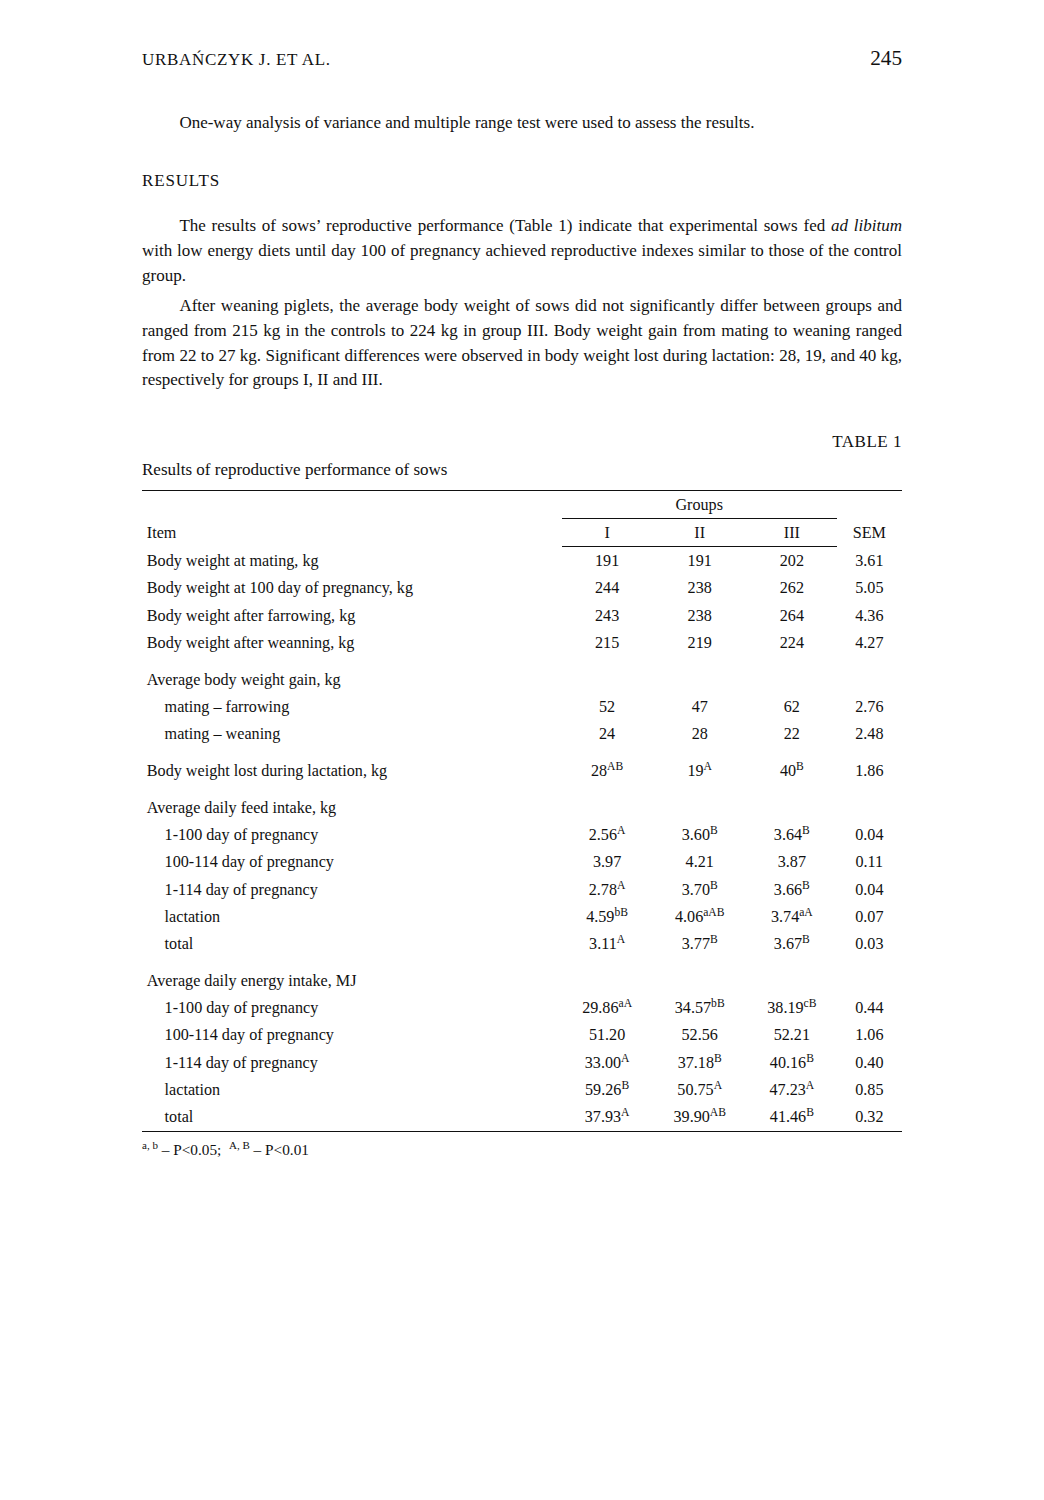URBAŃCZYK J. ET AL. 245
One-way analysis of variance and multiple range test were used to assess the results.
RESULTS
The results of sows’ reproductive performance (Table 1) indicate that experimental sows fed ad libitum with low energy diets until day 100 of pregnancy achieved reproductive indexes similar to those of the control group.
After weaning piglets, the average body weight of sows did not significantly differ between groups and ranged from 215 kg in the controls to 224 kg in group III. Body weight gain from mating to weaning ranged from 22 to 27 kg. Significant differences were observed in body weight lost during lactation: 28, 19, and 40 kg, respectively for groups I, II and III.
TABLE 1
Results of reproductive performance of sows
| Item | Groups | SEM |
| --- | --- | --- |
| I | II | III |
| Body weight at mating, kg | 191 | 191 | 202 | 3.61 |
| Body weight at 100 day of pregnancy, kg | 244 | 238 | 262 | 5.05 |
| Body weight after farrowing, kg | 243 | 238 | 264 | 4.36 |
| Body weight after weanning, kg | 215 | 219 | 224 | 4.27 |
| Average body weight gain, kg | | | | |
| mating – farrowing | 52 | 47 | 62 | 2.76 |
| mating – weaning | 24 | 28 | 22 | 2.48 |
| Body weight lost during lactation, kg | 28 AB | 19 A | 40 B | 1.86 |
| Average daily feed intake, kg | | | | |
| 1-100 day of pregnancy | 2.56 A | 3.60 B | 3.64 B | 0.04 |
| 100-114 day of pregnancy | 3.97 | 4.21 | 3.87 | 0.11 |
| 1-114 day of pregnancy | 2.78 A | 3.70 B | 3.66 B | 0.04 |
| lactation | 4.59 bB | 4.06 aAB | 3.74 aA | 0.07 |
| total | 3.11 A | 3.77 B | 3.67 B | 0.03 |
| Average daily energy intake, MJ | | | | |
| 1-100 day of pregnancy | 29.86 aA | 34.57 bB | 38.19 cB | 0.44 |
| 100-114 day of pregnancy | 51.20 | 52.56 | 52.21 | 1.06 |
| 1-114 day of pregnancy | 33.00 A | 37.18 B | 40.16 B | 0.40 |
| lactation | 59.26 B | 50.75 A | 47.23 A | 0.85 |
| total | 37.93 A | 39.90 AB | 41.46 B | 0.32 |
a, b – P<0.05; A, B – P<0.01